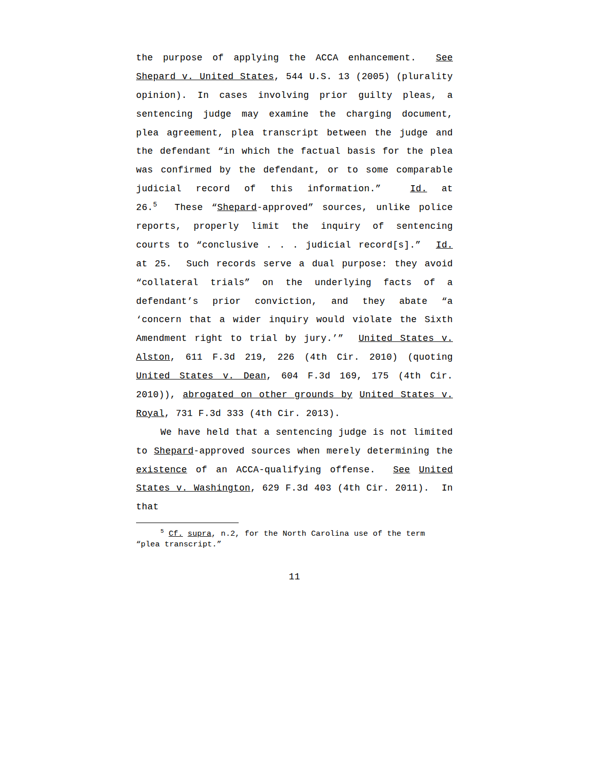the purpose of applying the ACCA enhancement. See Shepard v. United States, 544 U.S. 13 (2005) (plurality opinion). In cases involving prior guilty pleas, a sentencing judge may examine the charging document, plea agreement, plea transcript between the judge and the defendant “in which the factual basis for the plea was confirmed by the defendant, or to some comparable judicial record of this information.” Id. at 26.5 These “Shepard-approved” sources, unlike police reports, properly limit the inquiry of sentencing courts to “conclusive . . . judicial record[s].” Id. at 25. Such records serve a dual purpose: they avoid “collateral trials” on the underlying facts of a defendant’s prior conviction, and they abate “a ‘concern that a wider inquiry would violate the Sixth Amendment right to trial by jury.’” United States v. Alston, 611 F.3d 219, 226 (4th Cir. 2010) (quoting United States v. Dean, 604 F.3d 169, 175 (4th Cir. 2010)), abrogated on other grounds by United States v. Royal, 731 F.3d 333 (4th Cir. 2013).
We have held that a sentencing judge is not limited to Shepard-approved sources when merely determining the existence of an ACCA-qualifying offense. See United States v. Washington, 629 F.3d 403 (4th Cir. 2011). In that
5 Cf. supra, n.2, for the North Carolina use of the term “plea transcript.”
11